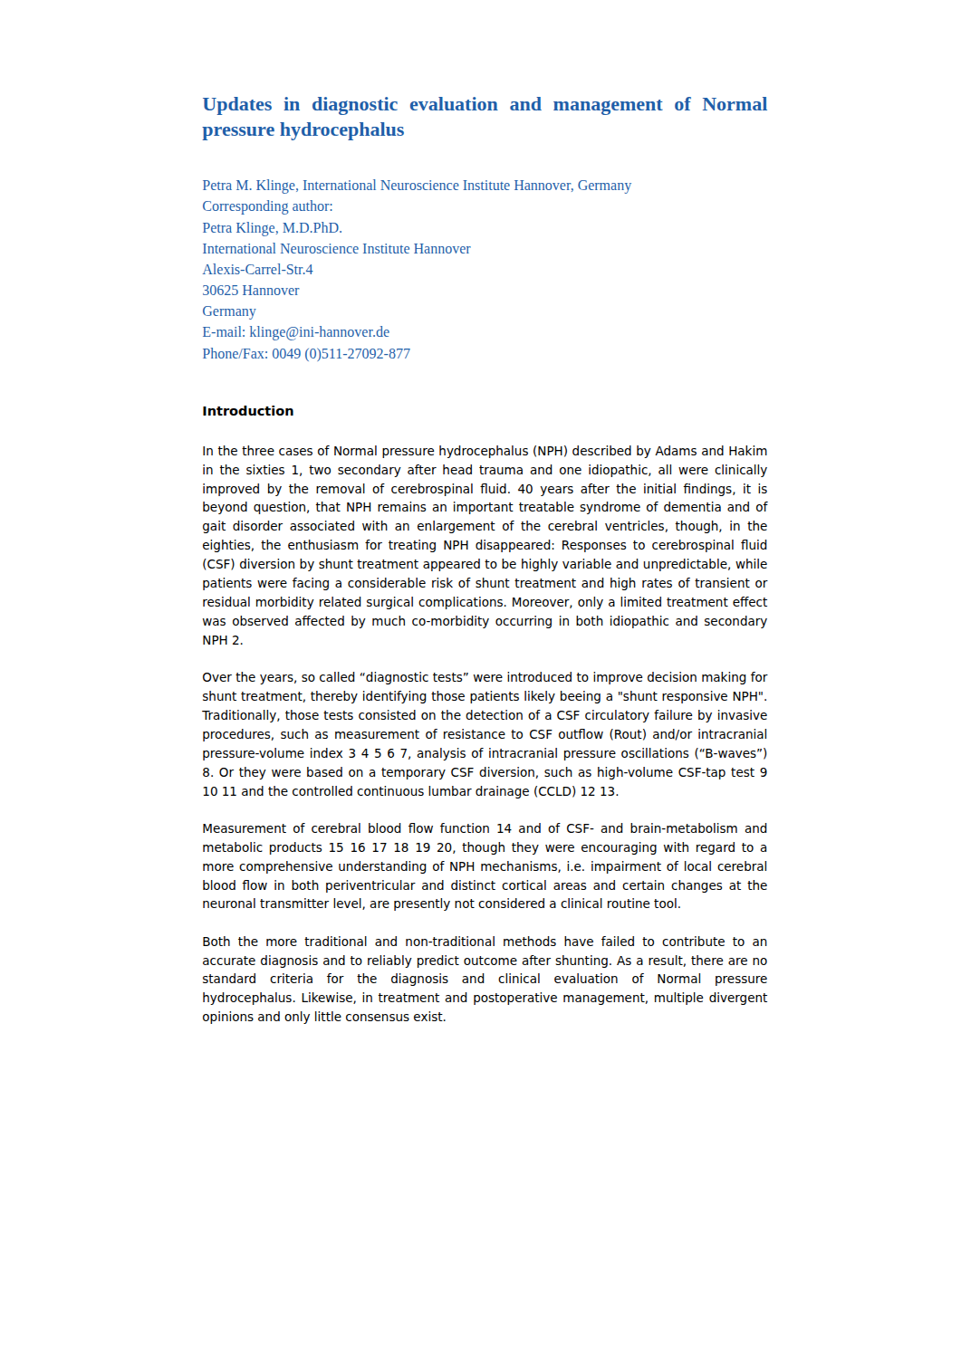Updates in diagnostic evaluation and management of Normal pressure hydrocephalus
Petra M. Klinge, International Neuroscience Institute Hannover, Germany
Corresponding author:
Petra Klinge, M.D.PhD.
International Neuroscience Institute Hannover
Alexis-Carrel-Str.4
30625 Hannover
Germany
E-mail: klinge@ini-hannover.de
Phone/Fax: 0049 (0)511-27092-877
Introduction
In the three cases of Normal pressure hydrocephalus (NPH) described by Adams and Hakim in the sixties 1, two secondary after head trauma and one idiopathic, all were clinically improved by the removal of cerebrospinal fluid. 40 years after the initial findings, it is beyond question, that NPH remains an important treatable syndrome of dementia and of gait disorder associated with an enlargement of the cerebral ventricles, though, in the eighties, the enthusiasm for treating NPH disappeared: Responses to cerebrospinal fluid (CSF) diversion by shunt treatment appeared to be highly variable and unpredictable, while patients were facing a considerable risk of shunt treatment and high rates of transient or residual morbidity related surgical complications. Moreover, only a limited treatment effect was observed affected by much co-morbidity occurring in both idiopathic and secondary NPH 2.
Over the years, so called “diagnostic tests” were introduced to improve decision making for shunt treatment, thereby identifying those patients likely beeing a "shunt responsive NPH". Traditionally, those tests consisted on the detection of a CSF circulatory failure by invasive procedures, such as measurement of resistance to CSF outflow (Rout) and/or intracranial pressure-volume index 3 4 5 6 7, analysis of intracranial pressure oscillations (“B-waves”) 8. Or they were based on a temporary CSF diversion, such as high-volume CSF-tap test 9 10 11 and the controlled continuous lumbar drainage (CCLD) 12 13.
Measurement of cerebral blood flow function 14 and of CSF- and brain-metabolism and metabolic products 15 16 17 18 19 20, though they were encouraging with regard to a more comprehensive understanding of NPH mechanisms, i.e. impairment of local cerebral blood flow in both periventricular and distinct cortical areas and certain changes at the neuronal transmitter level, are presently not considered a clinical routine tool.
Both the more traditional and non-traditional methods have failed to contribute to an accurate diagnosis and to reliably predict outcome after shunting. As a result, there are no standard criteria for the diagnosis and clinical evaluation of Normal pressure hydrocephalus. Likewise, in treatment and postoperative management, multiple divergent opinions and only little consensus exist.